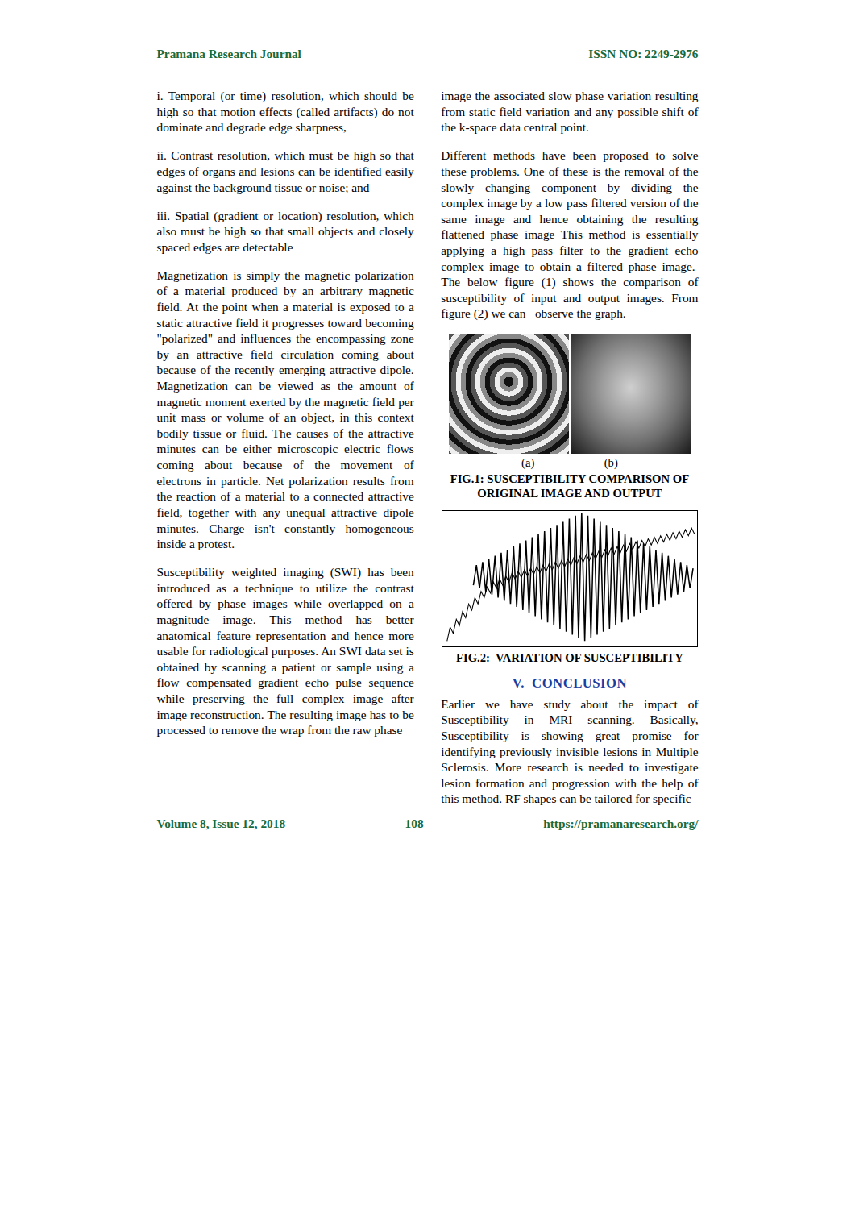Pramana Research Journal
ISSN NO: 2249-2976
i. Temporal (or time) resolution, which should be high so that motion effects (called artifacts) do not dominate and degrade edge sharpness,
ii. Contrast resolution, which must be high so that edges of organs and lesions can be identified easily against the background tissue or noise; and
iii. Spatial (gradient or location) resolution, which also must be high so that small objects and closely spaced edges are detectable
Magnetization is simply the magnetic polarization of a material produced by an arbitrary magnetic field. At the point when a material is exposed to a static attractive field it progresses toward becoming "polarized" and influences the encompassing zone by an attractive field circulation coming about because of the recently emerging attractive dipole. Magnetization can be viewed as the amount of magnetic moment exerted by the magnetic field per unit mass or volume of an object, in this context bodily tissue or fluid. The causes of the attractive minutes can be either microscopic electric flows coming about because of the movement of electrons in particle. Net polarization results from the reaction of a material to a connected attractive field, together with any unequal attractive dipole minutes. Charge isn't constantly homogeneous inside a protest.
Susceptibility weighted imaging (SWI) has been introduced as a technique to utilize the contrast offered by phase images while overlapped on a magnitude image. This method has better anatomical feature representation and hence more usable for radiological purposes. An SWI data set is obtained by scanning a patient or sample using a flow compensated gradient echo pulse sequence while preserving the full complex image after image reconstruction. The resulting image has to be processed to remove the wrap from the raw phase
image the associated slow phase variation resulting from static field variation and any possible shift of the k-space data central point.
Different methods have been proposed to solve these problems. One of these is the removal of the slowly changing component by dividing the complex image by a low pass filtered version of the same image and hence obtaining the resulting flattened phase image This method is essentially applying a high pass filter to the gradient echo complex image to obtain a filtered phase image. The below figure (1) shows the comparison of susceptibility of input and output images. From figure (2) we can observe the graph.
(a) (b)
FIG.1: SUSCEPTIBILITY COMPARISON OF ORIGINAL IMAGE AND OUTPUT
FIG.2: VARIATION OF SUSCEPTIBILITY
V. CONCLUSION
Earlier we have study about the impact of Susceptibility in MRI scanning. Basically, Susceptibility is showing great promise for identifying previously invisible lesions in Multiple Sclerosis. More research is needed to investigate lesion formation and progression with the help of this method. RF shapes can be tailored for specific
Volume 8, Issue 12, 2018
108
https://pramanaresearch.org/